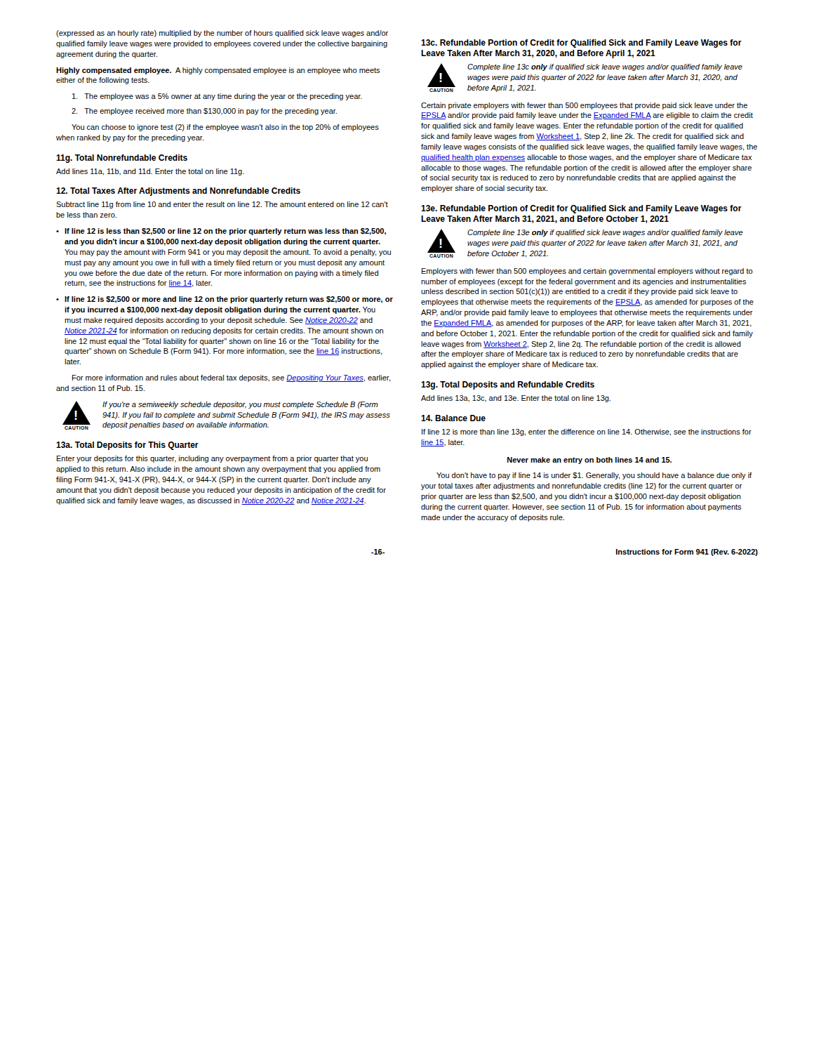(expressed as an hourly rate) multiplied by the number of hours qualified sick leave wages and/or qualified family leave wages were provided to employees covered under the collective bargaining agreement during the quarter.
Highly compensated employee. A highly compensated employee is an employee who meets either of the following tests.
1. The employee was a 5% owner at any time during the year or the preceding year.
2. The employee received more than $130,000 in pay for the preceding year.
You can choose to ignore test (2) if the employee wasn't also in the top 20% of employees when ranked by pay for the preceding year.
11g. Total Nonrefundable Credits
Add lines 11a, 11b, and 11d. Enter the total on line 11g.
12. Total Taxes After Adjustments and Nonrefundable Credits
Subtract line 11g from line 10 and enter the result on line 12. The amount entered on line 12 can't be less than zero.
If line 12 is less than $2,500 or line 12 on the prior quarterly return was less than $2,500, and you didn't incur a $100,000 next-day deposit obligation during the current quarter. You may pay the amount with Form 941 or you may deposit the amount. To avoid a penalty, you must pay any amount you owe in full with a timely filed return or you must deposit any amount you owe before the due date of the return. For more information on paying with a timely filed return, see the instructions for line 14, later.
If line 12 is $2,500 or more and line 12 on the prior quarterly return was $2,500 or more, or if you incurred a $100,000 next-day deposit obligation during the current quarter. You must make required deposits according to your deposit schedule. See Notice 2020-22 and Notice 2021-24 for information on reducing deposits for certain credits. The amount shown on line 12 must equal the “Total liability for quarter” shown on line 16 or the “Total liability for the quarter” shown on Schedule B (Form 941). For more information, see the line 16 instructions, later.
For more information and rules about federal tax deposits, see Depositing Your Taxes, earlier, and section 11 of Pub. 15.
CAUTION
If you're a semiweekly schedule depositor, you must complete Schedule B (Form 941). If you fail to complete and submit Schedule B (Form 941), the IRS may assess deposit penalties based on available information.
13a. Total Deposits for This Quarter
Enter your deposits for this quarter, including any overpayment from a prior quarter that you applied to this return. Also include in the amount shown any overpayment that you applied from filing Form 941-X, 941-X (PR), 944-X, or 944-X (SP) in the current quarter. Don't include any amount that you didn't deposit because you reduced your deposits in anticipation of the credit for qualified sick and family leave wages, as discussed in Notice 2020-22 and Notice 2021-24.
13c. Refundable Portion of Credit for Qualified Sick and Family Leave Wages for Leave Taken After March 31, 2020, and Before April 1, 2021
CAUTION
Complete line 13c only if qualified sick leave wages and/or qualified family leave wages were paid this quarter of 2022 for leave taken after March 31, 2020, and before April 1, 2021.
Certain private employers with fewer than 500 employees that provide paid sick leave under the EPSLA and/or provide paid family leave under the Expanded FMLA are eligible to claim the credit for qualified sick and family leave wages. Enter the refundable portion of the credit for qualified sick and family leave wages from Worksheet 1, Step 2, line 2k. The credit for qualified sick and family leave wages consists of the qualified sick leave wages, the qualified family leave wages, the qualified health plan expenses allocable to those wages, and the employer share of Medicare tax allocable to those wages. The refundable portion of the credit is allowed after the employer share of social security tax is reduced to zero by nonrefundable credits that are applied against the employer share of social security tax.
13e. Refundable Portion of Credit for Qualified Sick and Family Leave Wages for Leave Taken After March 31, 2021, and Before October 1, 2021
CAUTION
Complete line 13e only if qualified sick leave wages and/or qualified family leave wages were paid this quarter of 2022 for leave taken after March 31, 2021, and before October 1, 2021.
Employers with fewer than 500 employees and certain governmental employers without regard to number of employees (except for the federal government and its agencies and instrumentalities unless described in section 501(c)(1)) are entitled to a credit if they provide paid sick leave to employees that otherwise meets the requirements of the EPSLA, as amended for purposes of the ARP, and/or provide paid family leave to employees that otherwise meets the requirements under the Expanded FMLA, as amended for purposes of the ARP, for leave taken after March 31, 2021, and before October 1, 2021. Enter the refundable portion of the credit for qualified sick and family leave wages from Worksheet 2, Step 2, line 2q. The refundable portion of the credit is allowed after the employer share of Medicare tax is reduced to zero by nonrefundable credits that are applied against the employer share of Medicare tax.
13g. Total Deposits and Refundable Credits
Add lines 13a, 13c, and 13e. Enter the total on line 13g.
14. Balance Due
If line 12 is more than line 13g, enter the difference on line 14. Otherwise, see the instructions for line 15, later.
Never make an entry on both lines 14 and 15.
You don't have to pay if line 14 is under $1. Generally, you should have a balance due only if your total taxes after adjustments and nonrefundable credits (line 12) for the current quarter or prior quarter are less than $2,500, and you didn't incur a $100,000 next-day deposit obligation during the current quarter. However, see section 11 of Pub. 15 for information about payments made under the accuracy of deposits rule.
-16-
Instructions for Form 941 (Rev. 6-2022)